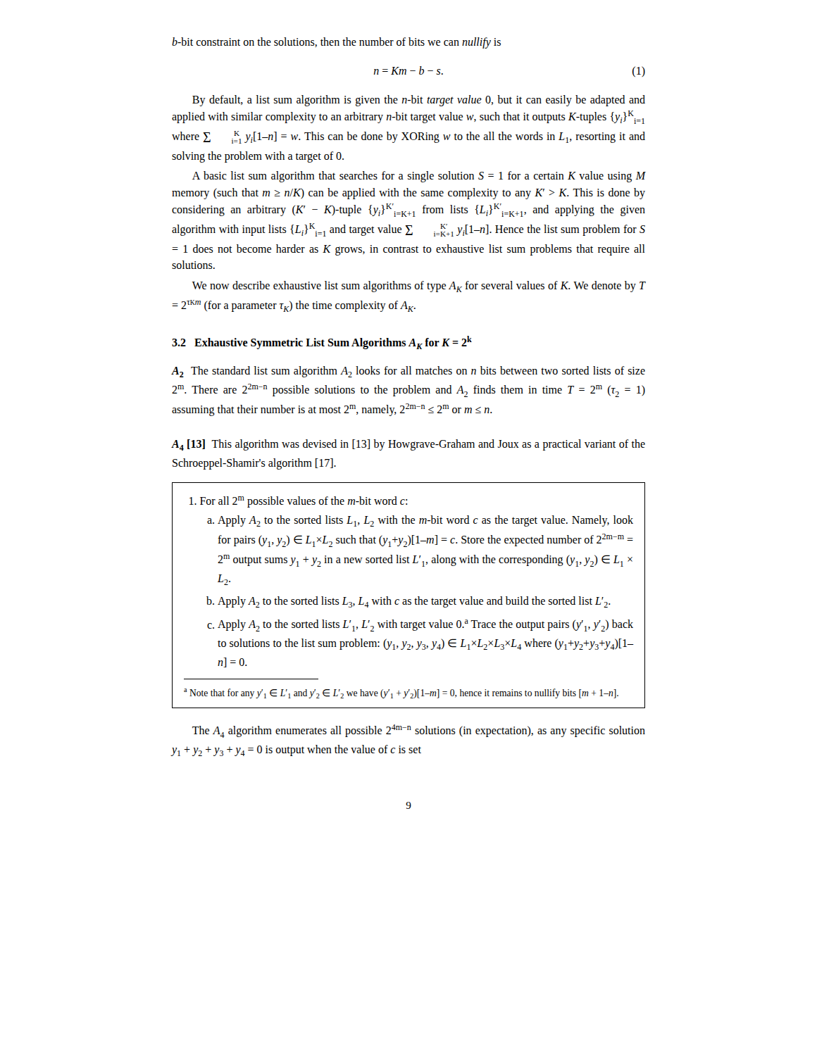b-bit constraint on the solutions, then the number of bits we can nullify is
n = Km − b − s. (1)
By default, a list sum algorithm is given the n-bit target value 0, but it can easily be adapted and applied with similar complexity to an arbitrary n-bit target value w, such that it outputs K-tuples {yi}Ki=1 where ΣKi=1 yi[1–n] = w. This can be done by XORing w to the all the words in L 1, resorting it and solving the problem with a target of 0.
A basic list sum algorithm that searches for a single solution S = 1 for a certain K value using M memory (such that m ≥ n/K) can be applied with the same complexity to any K′ > K. This is done by considering an arbitrary (K′ − K)-tuple {yi}K′i=K+1 from lists {Li}K′i=K+1, and applying the given algorithm with input lists {Li}Ki=1 and target value ΣK′i=K+1 yi[1–n]. Hence the list sum problem for S = 1 does not become harder as K grows, in contrast to exhaustive list sum problems that require all solutions.
We now describe exhaustive list sum algorithms of type AK for several values of K. We denote by T = 2τKm (for a parameter τK) the time complexity of AK.
3.2 Exhaustive Symmetric List Sum Algorithms AK for K = 2k
A 2 The standard list sum algorithm A 2 looks for all matches on n bits between two sorted lists of size 2m. There are 22m−n possible solutions to the problem and A 2 finds them in time T = 2m (τ 2 = 1) assuming that their number is at most 2m, namely, 22m−n ≤ 2m or m ≤ n.
A 4 [13] This algorithm was devised in [13] by Howgrave-Graham and Joux as a practical variant of the Schroeppel-Shamir's algorithm [17].
For all 2m possible values of the m-bit word c:
Apply A 2 to the sorted lists L 1, L 2 with the m-bit word c as the target value. Namely, look for pairs (y 1, y 2) ∈ L 1×L 2 such that (y 1+y 2)[1–m] = c. Store the expected number of 22m−m = 2m output sums y 1 + y 2 in a new sorted list L′1, along with the corresponding (y 1, y 2) ∈ L 1 × L 2.
Apply A 2 to the sorted lists L 3, L 4 with c as the target value and build the sorted list L′2.
Apply A 2 to the sorted lists L′1, L′2 with target value 0.a Trace the output pairs (y′1, y′2) back to solutions to the list sum problem: (y 1, y 2, y 3, y 4) ∈ L 1×L 2×L 3×L 4 where (y 1+y 2+y 3+y 4)[1–n] = 0.
a Note that for any y′1 ∈ L′1 and y′2 ∈ L′2 we have (y′1 + y′2)[1–m] = 0, hence it remains to nullify bits [m + 1–n].
The A 4 algorithm enumerates all possible 24m−n solutions (in expectation), as any specific solution y 1 + y 2 + y 3 + y 4 = 0 is output when the value of c is set
9